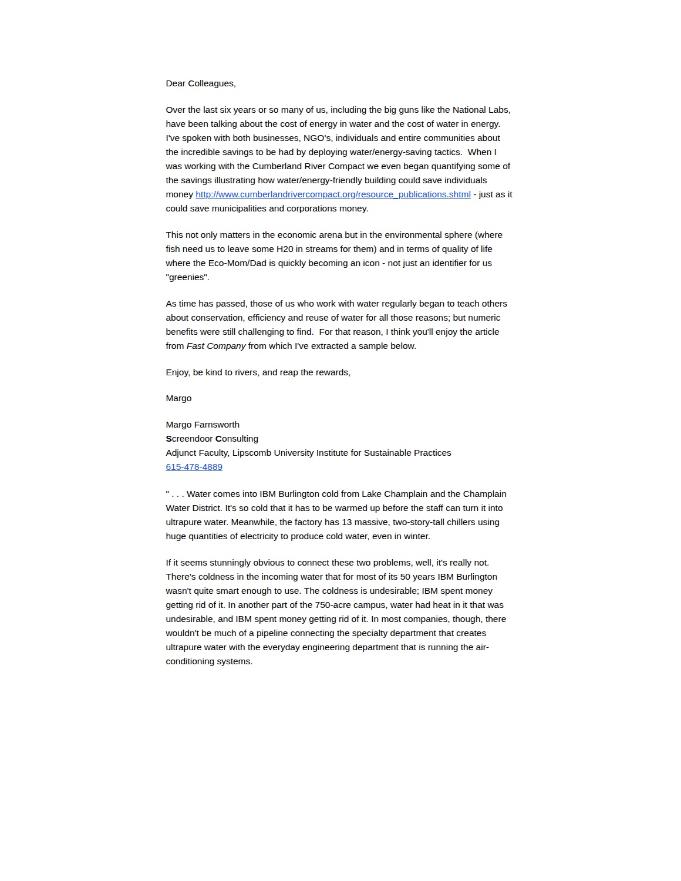Dear Colleagues,
Over the last six years or so many of us, including the big guns like the National Labs, have been talking about the cost of energy in water and the cost of water in energy. I've spoken with both businesses, NGO's, individuals and entire communities about the incredible savings to be had by deploying water/energy-saving tactics. When I was working with the Cumberland River Compact we even began quantifying some of the savings illustrating how water/energy-friendly building could save individuals money http://www.cumberlandrivercompact.org/resource_publications.shtml - just as it could save municipalities and corporations money.
This not only matters in the economic arena but in the environmental sphere (where fish need us to leave some H20 in streams for them) and in terms of quality of life where the Eco-Mom/Dad is quickly becoming an icon - not just an identifier for us "greenies".
As time has passed, those of us who work with water regularly began to teach others about conservation, efficiency and reuse of water for all those reasons; but numeric benefits were still challenging to find. For that reason, I think you'll enjoy the article from Fast Company from which I've extracted a sample below.
Enjoy, be kind to rivers, and reap the rewards,
Margo
Margo Farnsworth
Screendoor Consulting
Adjunct Faculty, Lipscomb University Institute for Sustainable Practices
615-478-4889
" . . . Water comes into IBM Burlington cold from Lake Champlain and the Champlain Water District. It's so cold that it has to be warmed up before the staff can turn it into ultrapure water. Meanwhile, the factory has 13 massive, two-story-tall chillers using huge quantities of electricity to produce cold water, even in winter.
If it seems stunningly obvious to connect these two problems, well, it's really not. There's coldness in the incoming water that for most of its 50 years IBM Burlington wasn't quite smart enough to use. The coldness is undesirable; IBM spent money getting rid of it. In another part of the 750-acre campus, water had heat in it that was undesirable, and IBM spent money getting rid of it. In most companies, though, there wouldn't be much of a pipeline connecting the specialty department that creates ultrapure water with the everyday engineering department that is running the air-conditioning systems.